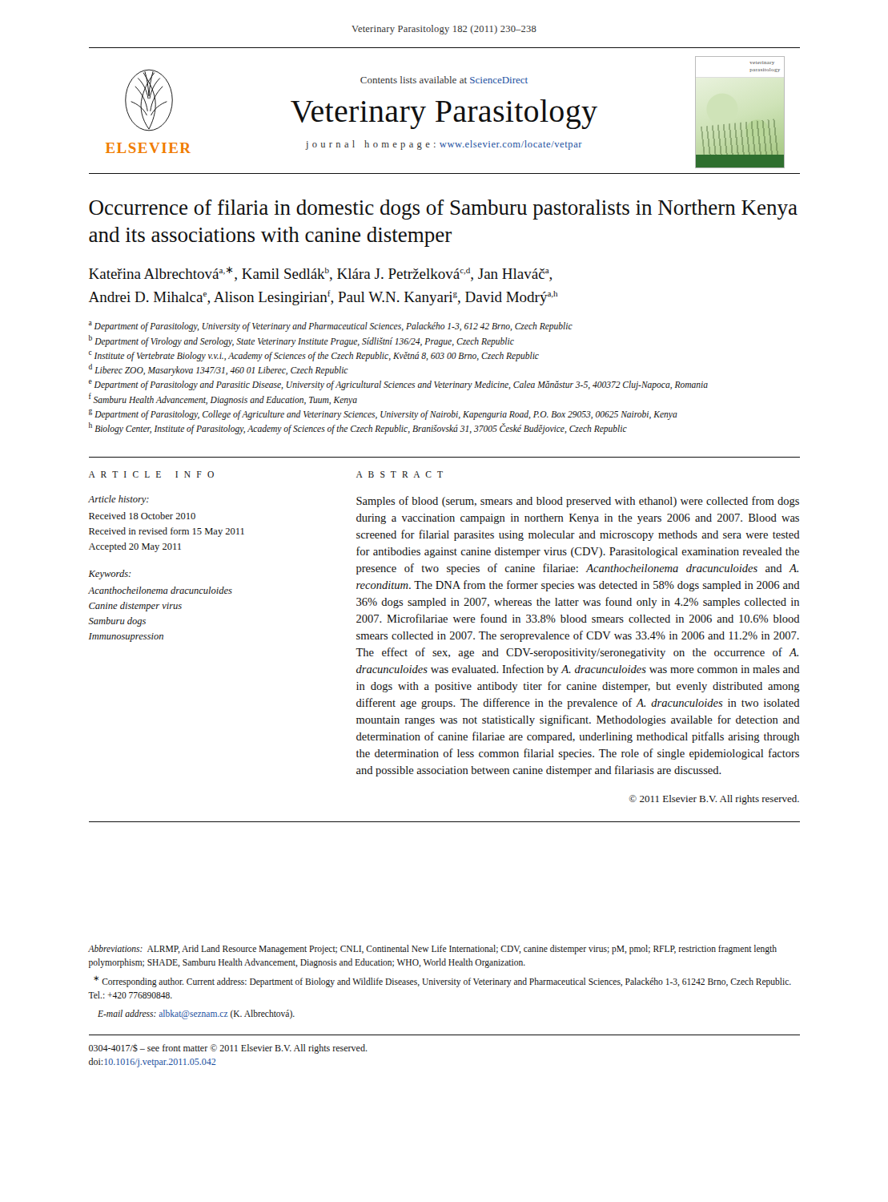Veterinary Parasitology 182 (2011) 230–238
ELSEVIER
Contents lists available at ScienceDirect
Veterinary Parasitology
j o u r n a l h o m e p a g e : www.elsevier.com/locate/vetpar
veterinary
parasitology
Occurrence of filaria in domestic dogs of Samburu pastoralists in Northern Kenya and its associations with canine distemper
Kateřina Albrechtováa,∗, Kamil Sedlákb, Klára J. Petrželkovác,d, Jan Hlaváča,
Andrei D. Mihalcae, Alison Lesingirianf, Paul W.N. Kanyarig, David Modrýa,h
a Department of Parasitology, University of Veterinary and Pharmaceutical Sciences, Palackého 1-3, 612 42 Brno, Czech Republic
b Department of Virology and Serology, State Veterinary Institute Prague, Sídlištní 136/24, Prague, Czech Republic
c Institute of Vertebrate Biology v.v.i., Academy of Sciences of the Czech Republic, Květná 8, 603 00 Brno, Czech Republic
d Liberec ZOO, Masarykova 1347/31, 460 01 Liberec, Czech Republic
e Department of Parasitology and Parasitic Disease, University of Agricultural Sciences and Veterinary Medicine, Calea Mănăstur 3-5, 400372 Cluj-Napoca, Romania
f Samburu Health Advancement, Diagnosis and Education, Tuum, Kenya
g Department of Parasitology, College of Agriculture and Veterinary Sciences, University of Nairobi, Kapenguria Road, P.O. Box 29053, 00625 Nairobi, Kenya
h Biology Center, Institute of Parasitology, Academy of Sciences of the Czech Republic, Branišovská 31, 37005 České Budějovice, Czech Republic
a r t i c l e i n f o
Article history:
Received 18 October 2010
Received in revised form 15 May 2011
Accepted 20 May 2011
Keywords:
Acanthocheilonema dracunculoides
Canine distemper virus
Samburu dogs
Immunosupression
a b s t r a c t
Samples of blood (serum, smears and blood preserved with ethanol) were collected from dogs during a vaccination campaign in northern Kenya in the years 2006 and 2007. Blood was screened for filarial parasites using molecular and microscopy methods and sera were tested for antibodies against canine distemper virus (CDV). Parasitological examination revealed the presence of two species of canine filariae: Acanthocheilonema dracunculoides and A. reconditum. The DNA from the former species was detected in 58% dogs sampled in 2006 and 36% dogs sampled in 2007, whereas the latter was found only in 4.2% samples collected in 2007. Microfilariae were found in 33.8% blood smears collected in 2006 and 10.6% blood smears collected in 2007. The seroprevalence of CDV was 33.4% in 2006 and 11.2% in 2007. The effect of sex, age and CDV-seropositivity/seronegativity on the occurrence of A. dracunculoides was evaluated. Infection by A. dracunculoides was more common in males and in dogs with a positive antibody titer for canine distemper, but evenly distributed among different age groups. The difference in the prevalence of A. dracunculoides in two isolated mountain ranges was not statistically significant. Methodologies available for detection and determination of canine filariae are compared, underlining methodical pitfalls arising through the determination of less common filarial species. The role of single epidemiological factors and possible association between canine distemper and filariasis are discussed.
© 2011 Elsevier B.V. All rights reserved.
Abbreviations: ALRMP, Arid Land Resource Management Project; CNLI, Continental New Life International; CDV, canine distemper virus; pM, pmol; RFLP, restriction fragment length polymorphism; SHADE, Samburu Health Advancement, Diagnosis and Education; WHO, World Health Organization.
∗ Corresponding author. Current address: Department of Biology and Wildlife Diseases, University of Veterinary and Pharmaceutical Sciences, Palackého 1-3, 61242 Brno, Czech Republic. Tel.: +420 776890848.
E-mail address: albkat@seznam.cz (K. Albrechtová).
0304-4017/$ – see front matter © 2011 Elsevier B.V. All rights reserved.
doi:10.1016/j.vetpar.2011.05.042